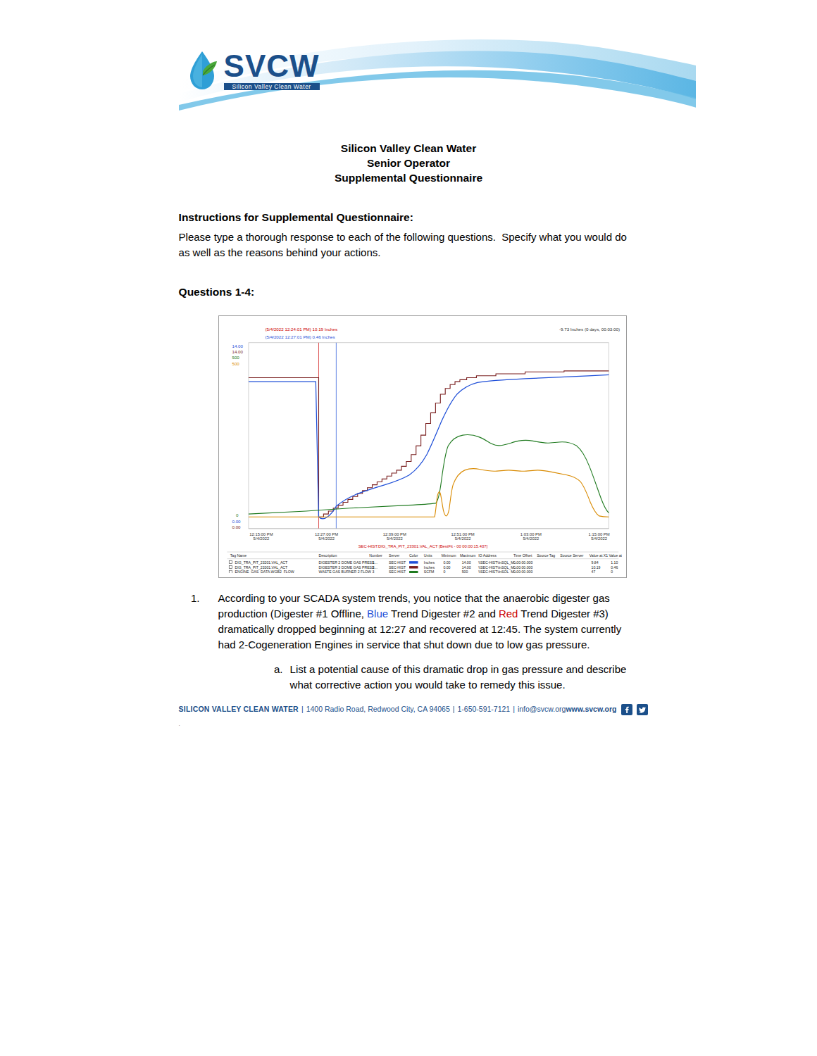SVCW
Silicon Valley Clean Water
Silicon Valley Clean Water
Senior Operator
Supplemental Questionnaire
Instructions for Supplemental Questionnaire:
Please type a thorough response to each of the following questions. Specify what you would do as well as the reasons behind your actions.
Questions 1-4:
(5/4/2022 12:24:01 PM) 10.19 Inches (5/4/2022 12:27:01 PM) 0.46 Inches -9.73 Inches (0 days, 00:03:00) 14.00 14.00 500 500 0 0.00 0.00 12:15:00 PM 5/4/2022 12:27:00 PM 5/4/2022 12:39:00 PM 5/4/2022 12:51:00 PM 5/4/2022 1:03:00 PM 5/4/2022 1:15:00 PM 5/4/2022 SEC-HIST:DIG_TRA_PIT_23301:VAL_ACT [BestFit - 00 00:00:15.437] Tag Name Description Number Server Color Units Minimum Maximum IO Address Time Offset Source Tag Source Server Value at X1 Value at X2 DIG_TRA_PIT_23201.VAL_ACT DIGESTER 2 DOME GAS PRESS... 1 SEC-HIST Inches 0.00 14.00 \\SEC-HIST\InSQL_M... 0.00:00.000 9.84 1.10 DIG_TRA_PIT_23301.VAL_ACT DIGESTER 3 DOME GAS PRESS... 2 SEC-HIST Inches 0.00 14.00 \\SEC-HIST\InSQL_M... 0.00:00.000 10.19 0.46 ENGINE_GAS_DATA.WGB2_FLOW WASTE GAS BURNER 2 FLOW 3 SEC-HIST SCFM 0 500 \\SEC-HIST\InSQL_M... 0.00:00.000 47 0
According to your SCADA system trends, you notice that the anaerobic digester gas production (Digester #1 Offline, Blue Trend Digester #2 and Red Trend Digester #3) dramatically dropped beginning at 12:27 and recovered at 12:45. The system currently had 2-Cogeneration Engines in service that shut down due to low gas pressure.
List a potential cause of this dramatic drop in gas pressure and describe what corrective action you would take to remedy this issue.
SILICON VALLEY CLEAN WATER|1400 Radio Road, Redwood City, CA 94065|1-650-591-7121|info@svcw.org
www.svcw.org
.